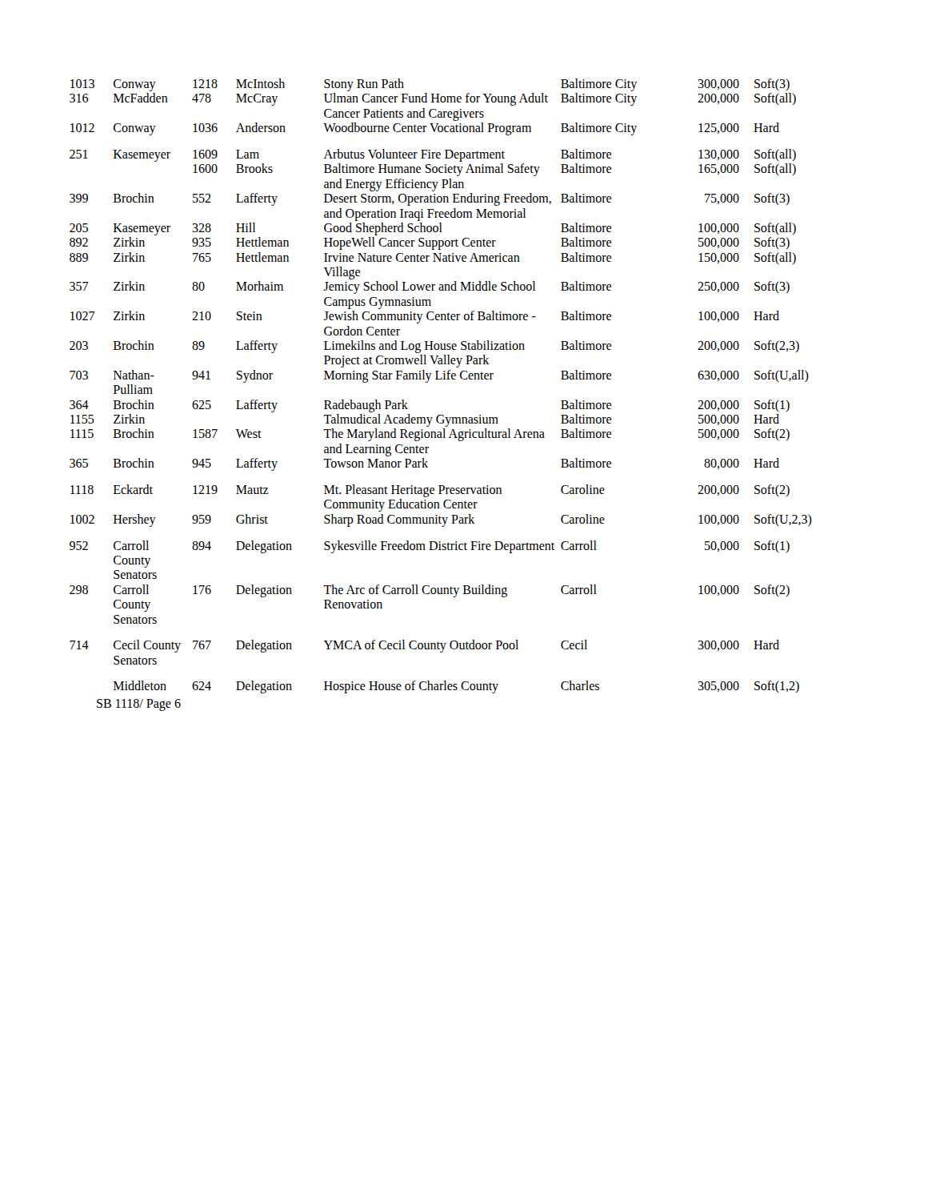| 1013 | Conway | 1218 | McIntosh | Stony Run Path | Baltimore City | 300,000 | Soft(3) |
| 316 | McFadden | 478 | McCray | Ulman Cancer Fund Home for Young Adult Cancer Patients and Caregivers | Baltimore City | 200,000 | Soft(all) |
| 1012 | Conway | 1036 | Anderson | Woodbourne Center Vocational Program | Baltimore City | 125,000 | Hard |
| 251 | Kasemeyer | 1609 | Lam | Arbutus Volunteer Fire Department | Baltimore | 130,000 | Soft(all) |
| | | 1600 | Brooks | Baltimore Humane Society Animal Safety and Energy Efficiency Plan | Baltimore | 165,000 | Soft(all) |
| 399 | Brochin | 552 | Lafferty | Desert Storm, Operation Enduring Freedom, and Operation Iraqi Freedom Memorial | Baltimore | 75,000 | Soft(3) |
| 205 | Kasemeyer | 328 | Hill | Good Shepherd School | Baltimore | 100,000 | Soft(all) |
| 892 | Zirkin | 935 | Hettleman | HopeWell Cancer Support Center | Baltimore | 500,000 | Soft(3) |
| 889 | Zirkin | 765 | Hettleman | Irvine Nature Center Native American Village | Baltimore | 150,000 | Soft(all) |
| 357 | Zirkin | 80 | Morhaim | Jemicy School Lower and Middle School Campus Gymnasium | Baltimore | 250,000 | Soft(3) |
| 1027 | Zirkin | 210 | Stein | Jewish Community Center of Baltimore - Gordon Center | Baltimore | 100,000 | Hard |
| 203 | Brochin | 89 | Lafferty | Limekilns and Log House Stabilization Project at Cromwell Valley Park | Baltimore | 200,000 | Soft(2,3) |
| 703 | Nathan-Pulliam | 941 | Sydnor | Morning Star Family Life Center | Baltimore | 630,000 | Soft(U,all) |
| 364 | Brochin | 625 | Lafferty | Radebaugh Park | Baltimore | 200,000 | Soft(1) |
| 1155 | Zirkin | | | Talmudical Academy Gymnasium | Baltimore | 500,000 | Hard |
| 1115 | Brochin | 1587 | West | The Maryland Regional Agricultural Arena and Learning Center | Baltimore | 500,000 | Soft(2) |
| 365 | Brochin | 945 | Lafferty | Towson Manor Park | Baltimore | 80,000 | Hard |
| 1118 | Eckardt | 1219 | Mautz | Mt. Pleasant Heritage Preservation Community Education Center | Caroline | 200,000 | Soft(2) |
| 1002 | Hershey | 959 | Ghrist | Sharp Road Community Park | Caroline | 100,000 | Soft(U,2,3) |
| 952 | Carroll County Senators | 894 | Delegation | Sykesville Freedom District Fire Department | Carroll | 50,000 | Soft(1) |
| 298 | Carroll County Senators | 176 | Delegation | The Arc of Carroll County Building Renovation | Carroll | 100,000 | Soft(2) |
| 714 | Cecil County Senators | 767 | Delegation | YMCA of Cecil County Outdoor Pool | Cecil | 300,000 | Hard |
| | Middleton | 624 | Delegation | Hospice House of Charles County | Charles | 305,000 | Soft(1,2) |
SB 1118/ Page 6